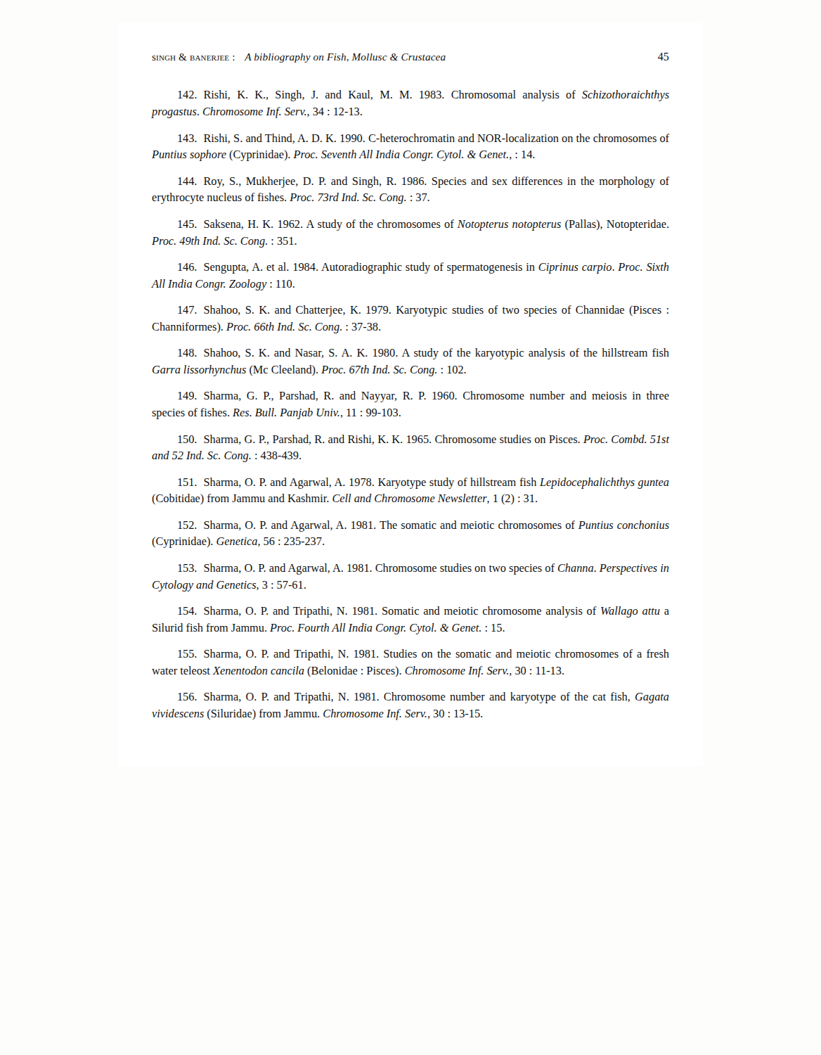Singh & Banerjee : A bibliography on Fish, Mollusc & Crustacea 45
142. Rishi, K. K., Singh, J. and Kaul, M. M. 1983. Chromosomal analysis of Schizothoraichthys progastus. Chromosome Inf. Serv., 34 : 12-13.
143. Rishi, S. and Thind, A. D. K. 1990. C-heterochromatin and NOR-localization on the chromosomes of Puntius sophore (Cyprinidae). Proc. Seventh All India Congr. Cytol. & Genet., : 14.
144. Roy, S., Mukherjee, D. P. and Singh, R. 1986. Species and sex differences in the morphology of erythrocyte nucleus of fishes. Proc. 73rd Ind. Sc. Cong. : 37.
145. Saksena, H. K. 1962. A study of the chromosomes of Notopterus notopterus (Pallas), Notopteridae. Proc. 49th Ind. Sc. Cong. : 351.
146. Sengupta, A. et al. 1984. Autoradiographic study of spermatogenesis in Ciprinus carpio. Proc. Sixth All India Congr. Zoology : 110.
147. Shahoo, S. K. and Chatterjee, K. 1979. Karyotypic studies of two species of Channidae (Pisces : Channiformes). Proc. 66th Ind. Sc. Cong. : 37-38.
148. Shahoo, S. K. and Nasar, S. A. K. 1980. A study of the karyotypic analysis of the hillstream fish Garra lissorhynchus (Mc Cleeland). Proc. 67th Ind. Sc. Cong. : 102.
149. Sharma, G. P., Parshad, R. and Nayyar, R. P. 1960. Chromosome number and meiosis in three species of fishes. Res. Bull. Panjab Univ., 11 : 99-103.
150. Sharma, G. P., Parshad, R. and Rishi, K. K. 1965. Chromosome studies on Pisces. Proc. Combd. 51st and 52 Ind. Sc. Cong. : 438-439.
151. Sharma, O. P. and Agarwal, A. 1978. Karyotype study of hillstream fish Lepidocephalichthys guntea (Cobitidae) from Jammu and Kashmir. Cell and Chromosome Newsletter, 1 (2) : 31.
152. Sharma, O. P. and Agarwal, A. 1981. The somatic and meiotic chromosomes of Puntius conchonius (Cyprinidae). Genetica, 56 : 235-237.
153. Sharma, O. P. and Agarwal, A. 1981. Chromosome studies on two species of Channa. Perspectives in Cytology and Genetics, 3 : 57-61.
154. Sharma, O. P. and Tripathi, N. 1981. Somatic and meiotic chromosome analysis of Wallago attu a Silurid fish from Jammu. Proc. Fourth All India Congr. Cytol. & Genet. : 15.
155. Sharma, O. P. and Tripathi, N. 1981. Studies on the somatic and meiotic chromosomes of a fresh water teleost Xenentodon cancila (Belonidae : Pisces). Chromosome Inf. Serv., 30 : 11-13.
156. Sharma, O. P. and Tripathi, N. 1981. Chromosome number and karyotype of the cat fish, Gagata vividescens (Siluridae) from Jammu. Chromosome Inf. Serv., 30 : 13-15.